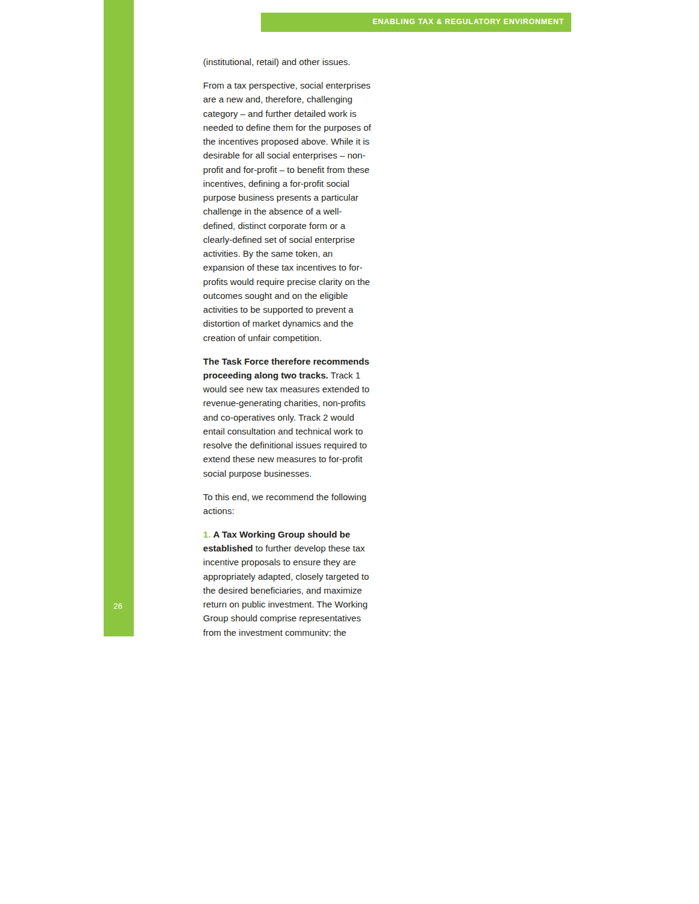Enabling Tax & Regulatory Environment
(institutional, retail) and other issues.
From a tax perspective, social enterprises are a new and, therefore, challenging category – and further detailed work is needed to define them for the purposes of the incentives proposed above. While it is desirable for all social enterprises – non-profit and for-profit – to benefit from these incentives, defining a for-profit social purpose business presents a particular challenge in the absence of a well-defined, distinct corporate form or a clearly-defined set of social enterprise activities. By the same token, an expansion of these tax incentives to for-profits would require precise clarity on the outcomes sought and on the eligible activities to be supported to prevent a distortion of market dynamics and the creation of unfair competition.
The Task Force therefore recommends proceeding along two tracks. Track 1 would see new tax measures extended to revenue-generating charities, non-profits and co-operatives only. Track 2 would entail consultation and technical work to resolve the definitional issues required to extend these new measures to for-profit social purpose businesses.
To this end, we recommend the following actions:
1. A Tax Working Group should be established to further develop these tax incentive proposals to ensure they are appropriately adapted, closely targeted to the desired beneficiaries, and maximize return on public investment. The Working Group should comprise representatives from the investment community; the charitable, non-profit, and co-operative sectors; social purpose business; Finance Canada; Industry Canada; and interested provincial governments.63 Given that the social-hire policy initiative might involve various jurisdictions, a separate specialized working group could be required.
2. The Working Group should be announced in the 2011 federal budget and report by fall of 2011 to permit inclusion of its recommendations in the 2012 federal and provincial budgets.
26